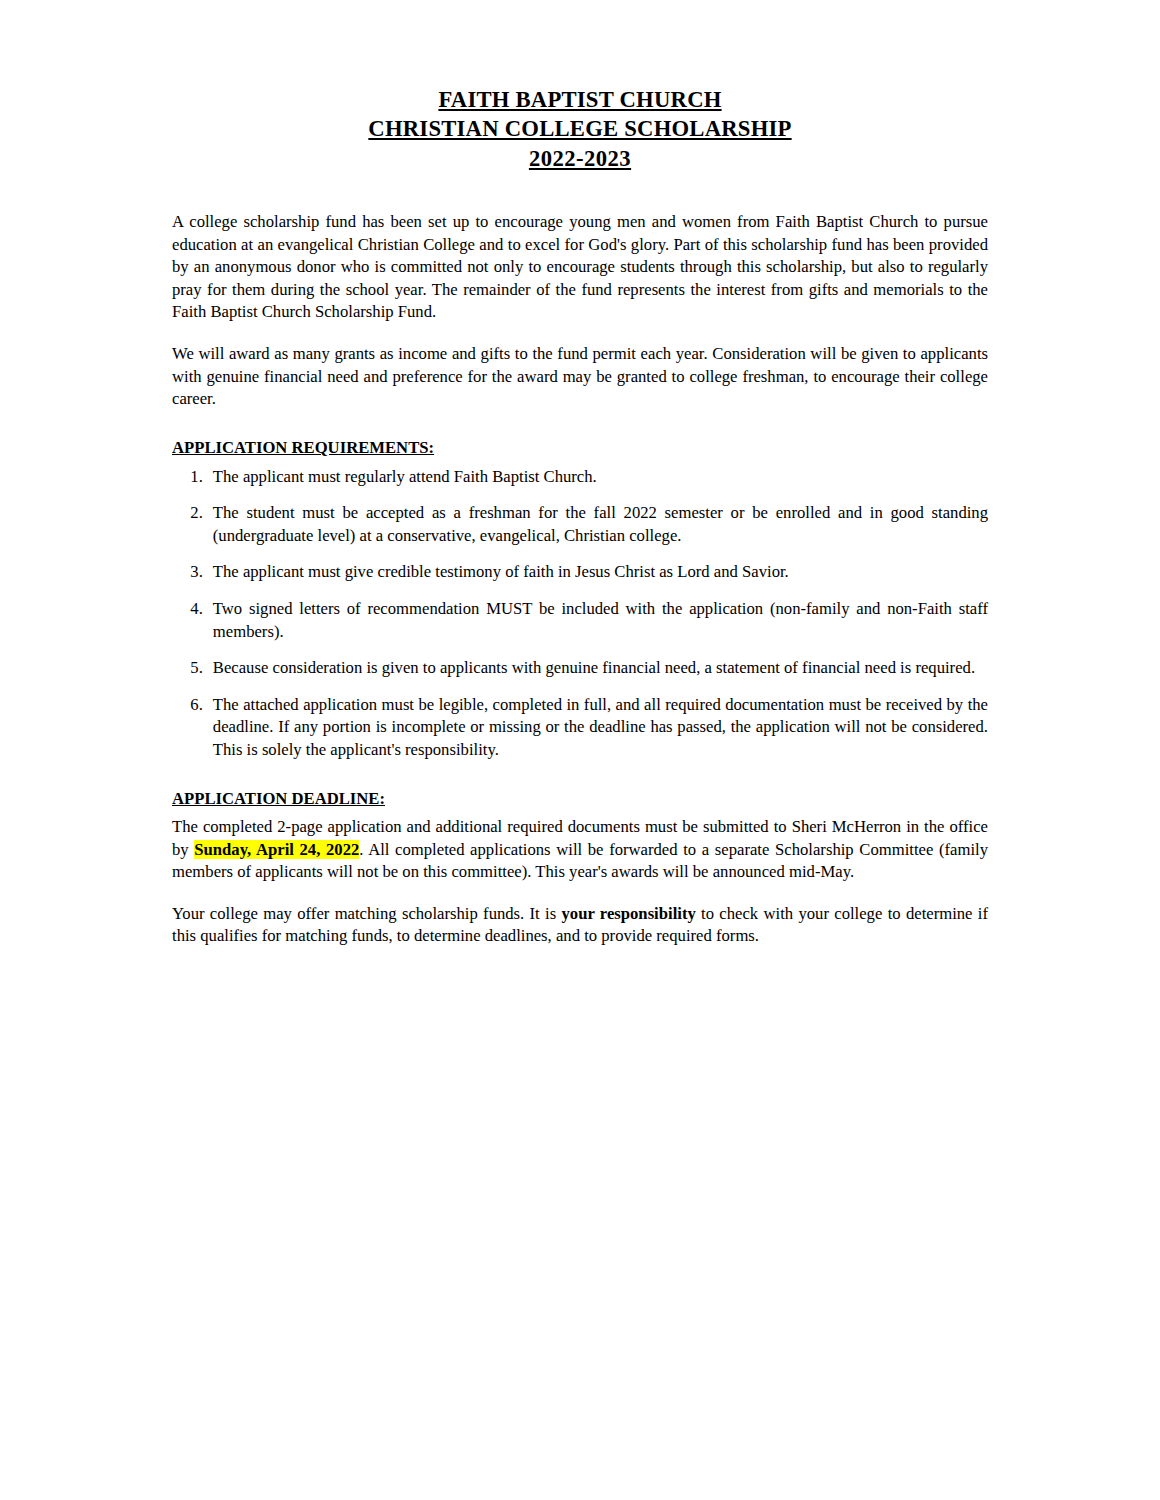FAITH BAPTIST CHURCH
CHRISTIAN COLLEGE SCHOLARSHIP
2022-2023
A college scholarship fund has been set up to encourage young men and women from Faith Baptist Church to pursue education at an evangelical Christian College and to excel for God's glory. Part of this scholarship fund has been provided by an anonymous donor who is committed not only to encourage students through this scholarship, but also to regularly pray for them during the school year. The remainder of the fund represents the interest from gifts and memorials to the Faith Baptist Church Scholarship Fund.
We will award as many grants as income and gifts to the fund permit each year. Consideration will be given to applicants with genuine financial need and preference for the award may be granted to college freshman, to encourage their college career.
APPLICATION REQUIREMENTS:
The applicant must regularly attend Faith Baptist Church.
The student must be accepted as a freshman for the fall 2022 semester or be enrolled and in good standing (undergraduate level) at a conservative, evangelical, Christian college.
The applicant must give credible testimony of faith in Jesus Christ as Lord and Savior.
Two signed letters of recommendation MUST be included with the application (non-family and non-Faith staff members).
Because consideration is given to applicants with genuine financial need, a statement of financial need is required.
The attached application must be legible, completed in full, and all required documentation must be received by the deadline. If any portion is incomplete or missing or the deadline has passed, the application will not be considered. This is solely the applicant's responsibility.
APPLICATION DEADLINE:
The completed 2-page application and additional required documents must be submitted to Sheri McHerron in the office by Sunday, April 24, 2022. All completed applications will be forwarded to a separate Scholarship Committee (family members of applicants will not be on this committee). This year's awards will be announced mid-May.
Your college may offer matching scholarship funds. It is your responsibility to check with your college to determine if this qualifies for matching funds, to determine deadlines, and to provide required forms.